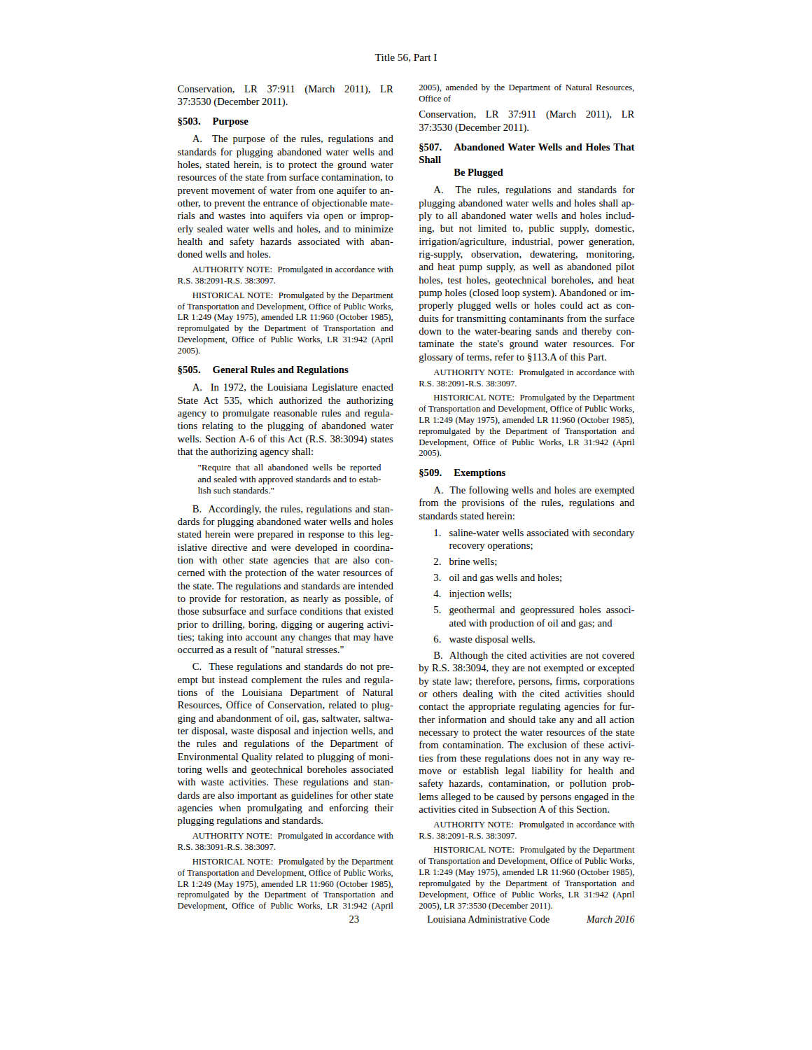Title 56, Part I
Conservation, LR 37:911 (March 2011), LR 37:3530 (December 2011).
§503. Purpose
A. The purpose of the rules, regulations and standards for plugging abandoned water wells and holes, stated herein, is to protect the ground water resources of the state from surface contamination, to prevent movement of water from one aquifer to another, to prevent the entrance of objectionable materials and wastes into aquifers via open or improperly sealed water wells and holes, and to minimize health and safety hazards associated with abandoned wells and holes.
AUTHORITY NOTE: Promulgated in accordance with R.S. 38:2091-R.S. 38:3097.
HISTORICAL NOTE: Promulgated by the Department of Transportation and Development, Office of Public Works, LR 1:249 (May 1975), amended LR 11:960 (October 1985), repromulgated by the Department of Transportation and Development, Office of Public Works, LR 31:942 (April 2005).
§505. General Rules and Regulations
A. In 1972, the Louisiana Legislature enacted State Act 535, which authorized the authorizing agency to promulgate reasonable rules and regulations relating to the plugging of abandoned water wells. Section A-6 of this Act (R.S. 38:3094) states that the authorizing agency shall:
"Require that all abandoned wells be reported and sealed with approved standards and to establish such standards."
B. Accordingly, the rules, regulations and standards for plugging abandoned water wells and holes stated herein were prepared in response to this legislative directive and were developed in coordination with other state agencies that are also concerned with the protection of the water resources of the state. The regulations and standards are intended to provide for restoration, as nearly as possible, of those subsurface and surface conditions that existed prior to drilling, boring, digging or augering activities; taking into account any changes that may have occurred as a result of "natural stresses."
C. These regulations and standards do not preempt but instead complement the rules and regulations of the Louisiana Department of Natural Resources, Office of Conservation, related to plugging and abandonment of oil, gas, saltwater, saltwater disposal, waste disposal and injection wells, and the rules and regulations of the Department of Environmental Quality related to plugging of monitoring wells and geotechnical boreholes associated with waste activities. These regulations and standards are also important as guidelines for other state agencies when promulgating and enforcing their plugging regulations and standards.
AUTHORITY NOTE: Promulgated in accordance with R.S. 38:3091-R.S. 38:3097.
HISTORICAL NOTE: Promulgated by the Department of Transportation and Development, Office of Public Works, LR 1:249 (May 1975), amended LR 11:960 (October 1985), repromulgated by the Department of Transportation and Development, Office of Public Works, LR 31:942 (April 2005), amended by the Department of Natural Resources, Office of
Conservation, LR 37:911 (March 2011), LR 37:3530 (December 2011).
§507. Abandoned Water Wells and Holes That ShallBe Plugged
A. The rules, regulations and standards for plugging abandoned water wells and holes shall apply to all abandoned water wells and holes including, but not limited to, public supply, domestic, irrigation/agriculture, industrial, power generation, rig-supply, observation, dewatering, monitoring, and heat pump supply, as well as abandoned pilot holes, test holes, geotechnical boreholes, and heat pump holes (closed loop system). Abandoned or improperly plugged wells or holes could act as conduits for transmitting contaminants from the surface down to the water-bearing sands and thereby contaminate the state's ground water resources. For glossary of terms, refer to §113.A of this Part.
AUTHORITY NOTE: Promulgated in accordance with R.S. 38:2091-R.S. 38:3097.
HISTORICAL NOTE: Promulgated by the Department of Transportation and Development, Office of Public Works, LR 1:249 (May 1975), amended LR 11:960 (October 1985), repromulgated by the Department of Transportation and Development, Office of Public Works, LR 31:942 (April 2005).
§509. Exemptions
A. The following wells and holes are exempted from the provisions of the rules, regulations and standards stated herein:
1. saline-water wells associated with secondary recovery operations;
2. brine wells;
3. oil and gas wells and holes;
4. injection wells;
5. geothermal and geopressured holes associated with production of oil and gas; and
6. waste disposal wells.
B. Although the cited activities are not covered by R.S. 38:3094, they are not exempted or excepted by state law; therefore, persons, firms, corporations or others dealing with the cited activities should contact the appropriate regulating agencies for further information and should take any and all action necessary to protect the water resources of the state from contamination. The exclusion of these activities from these regulations does not in any way remove or establish legal liability for health and safety hazards, contamination, or pollution problems alleged to be caused by persons engaged in the activities cited in Subsection A of this Section.
AUTHORITY NOTE: Promulgated in accordance with R.S. 38:2091-R.S. 38:3097.
HISTORICAL NOTE: Promulgated by the Department of Transportation and Development, Office of Public Works, LR 1:249 (May 1975), amended LR 11:960 (October 1985), repromulgated by the Department of Transportation and Development, Office of Public Works, LR 31:942 (April 2005), LR 37:3530 (December 2011).
23 Louisiana Administrative Code March 2016